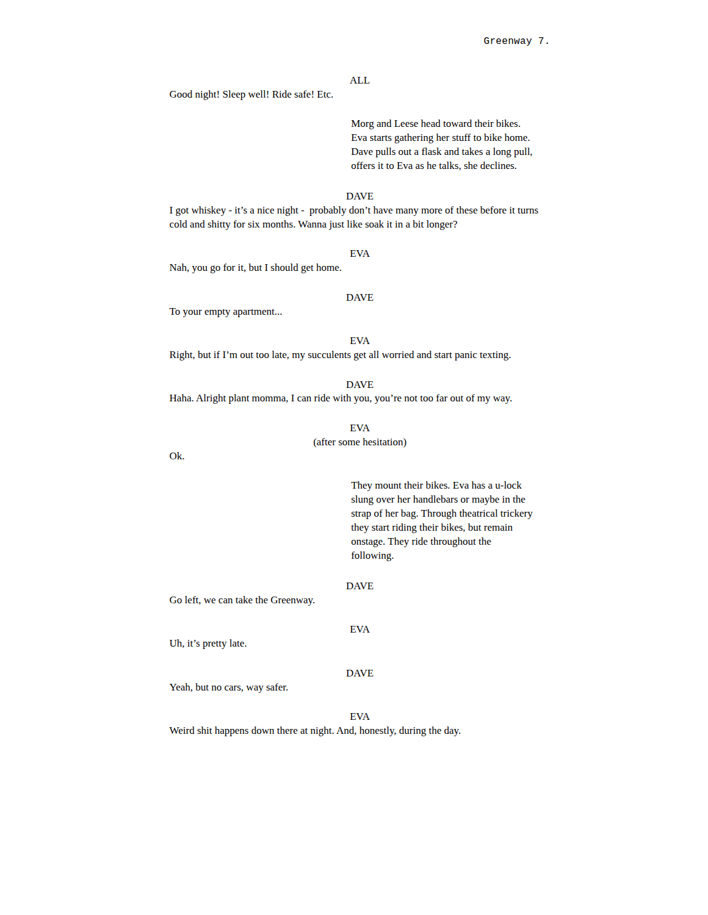Greenway 7.
ALL
Good night! Sleep well! Ride safe! Etc.
Morg and Leese head toward their bikes. Eva starts gathering her stuff to bike home. Dave pulls out a flask and takes a long pull, offers it to Eva as he talks, she declines.
DAVE
I got whiskey - it’s a nice night - probably don’t have many more of these before it turns cold and shitty for six months. Wanna just like soak it in a bit longer?
EVA
Nah, you go for it, but I should get home.
DAVE
To your empty apartment...
EVA
Right, but if I’m out too late, my succulents get all worried and start panic texting.
DAVE
Haha. Alright plant momma, I can ride with you, you’re not too far out of my way.
EVA
(after some hesitation)
Ok.
They mount their bikes. Eva has a u-lock slung over her handlebars or maybe in the strap of her bag. Through theatrical trickery they start riding their bikes, but remain onstage. They ride throughout the following.
DAVE
Go left, we can take the Greenway.
EVA
Uh, it’s pretty late.
DAVE
Yeah, but no cars, way safer.
EVA
Weird shit happens down there at night. And, honestly, during the day.